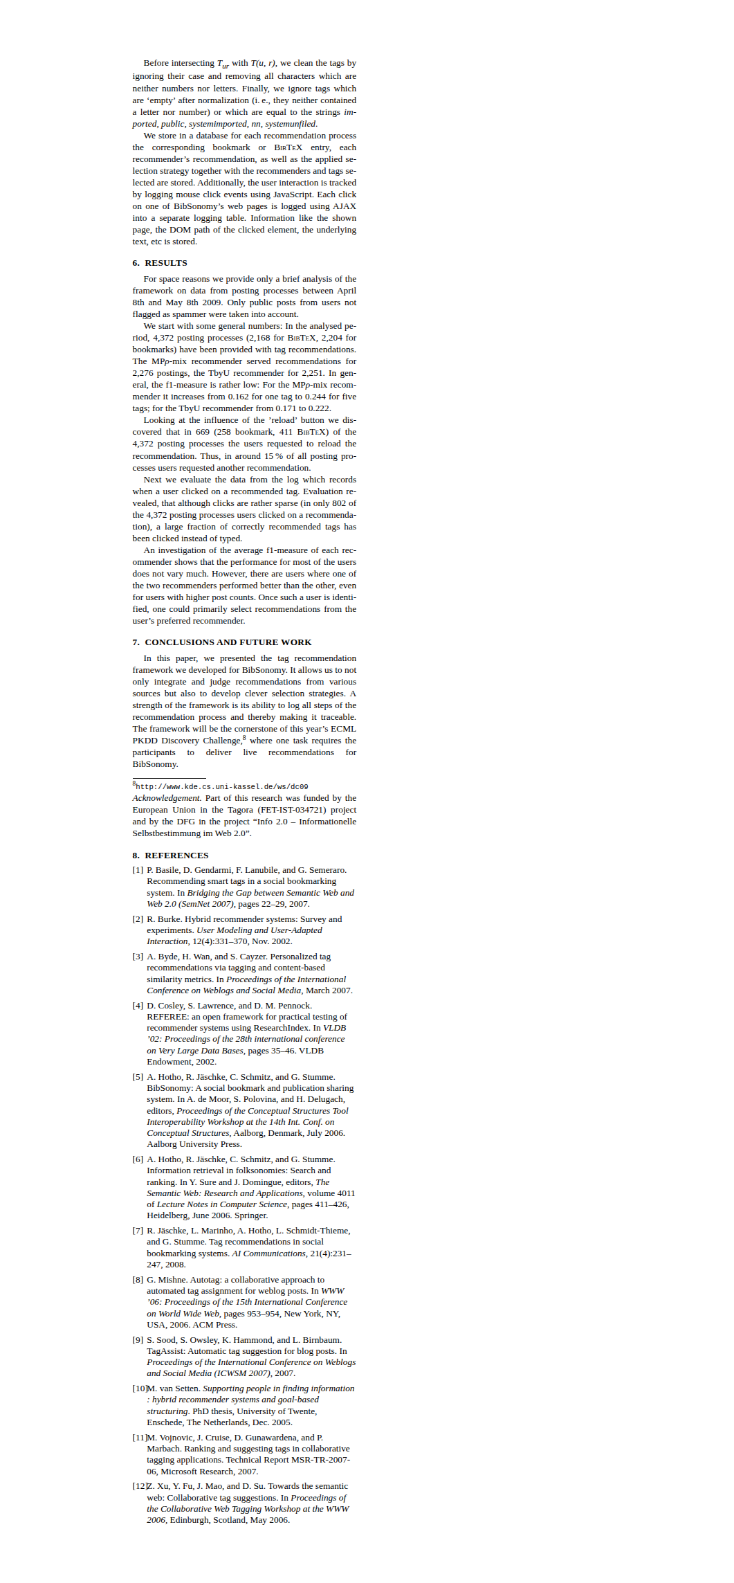Before intersecting Tur with T(u, r), we clean the tags by ignoring their case and removing all characters which are neither numbers nor letters. Finally, we ignore tags which are ‘empty’ after normalization (i. e., they neither contained a letter nor number) or which are equal to the strings imported, public, systemimported, nn, systemunfiled.
We store in a database for each recommendation process the corresponding bookmark or BibTeX entry, each recommender’s recommendation, as well as the applied selection strategy together with the recommenders and tags selected are stored. Additionally, the user interaction is tracked by logging mouse click events using JavaScript. Each click on one of BibSonomy’s web pages is logged using AJAX into a separate logging table. Information like the shown page, the DOM path of the clicked element, the underlying text, etc is stored.
6. RESULTS
For space reasons we provide only a brief analysis of the framework on data from posting processes between April 8th and May 8th 2009. Only public posts from users not flagged as spammer were taken into account.
We start with some general numbers: In the analysed period, 4,372 posting processes (2,168 for BibTeX, 2,204 for bookmarks) have been provided with tag recommendations. The MPρ-mix recommender served recommendations for 2,276 postings, the TbyU recommender for 2,251. In general, the f1-measure is rather low: For the MPρ-mix recommender it increases from 0.162 for one tag to 0.244 for five tags; for the TbyU recommender from 0.171 to 0.222.
Looking at the influence of the ’reload’ button we discovered that in 669 (258 bookmark, 411 BibTeX) of the 4,372 posting processes the users requested to reload the recommendation. Thus, in around 15 % of all posting processes users requested another recommendation.
Next we evaluate the data from the log which records when a user clicked on a recommended tag. Evaluation revealed, that although clicks are rather sparse (in only 802 of the 4,372 posting processes users clicked on a recommendation), a large fraction of correctly recommended tags has been clicked instead of typed.
An investigation of the average f1-measure of each recommender shows that the performance for most of the users does not vary much. However, there are users where one of the two recommenders performed better than the other, even for users with higher post counts. Once such a user is identified, one could primarily select recommendations from the user’s preferred recommender.
7. CONCLUSIONS AND FUTURE WORK
In this paper, we presented the tag recommendation framework we developed for BibSonomy. It allows us to not only integrate and judge recommendations from various sources but also to develop clever selection strategies. A strength of the framework is its ability to log all steps of the recommendation process and thereby making it traceable. The framework will be the cornerstone of this year’s ECML PKDD Discovery Challenge,8 where one task requires the participants to deliver live recommendations for BibSonomy.
8http://www.kde.cs.uni-kassel.de/ws/dc09
Acknowledgement. Part of this research was funded by the European Union in the Tagora (FET-IST-034721) project and by the DFG in the project “Info 2.0 – Informationelle Selbstbestimmung im Web 2.0”.
8. REFERENCES
P. Basile, D. Gendarmi, F. Lanubile, and G. Semeraro. Recommending smart tags in a social bookmarking system. In Bridging the Gap between Semantic Web and Web 2.0 (SemNet 2007), pages 22–29, 2007.
R. Burke. Hybrid recommender systems: Survey and experiments. User Modeling and User-Adapted Interaction, 12(4):331–370, Nov. 2002.
A. Byde, H. Wan, and S. Cayzer. Personalized tag recommendations via tagging and content-based similarity metrics. In Proceedings of the International Conference on Weblogs and Social Media, March 2007.
D. Cosley, S. Lawrence, and D. M. Pennock. REFEREE: an open framework for practical testing of recommender systems using ResearchIndex. In VLDB ’02: Proceedings of the 28th international conference on Very Large Data Bases, pages 35–46. VLDB Endowment, 2002.
A. Hotho, R. Jäschke, C. Schmitz, and G. Stumme. BibSonomy: A social bookmark and publication sharing system. In A. de Moor, S. Polovina, and H. Delugach, editors, Proceedings of the Conceptual Structures Tool Interoperability Workshop at the 14th Int. Conf. on Conceptual Structures, Aalborg, Denmark, July 2006. Aalborg University Press.
A. Hotho, R. Jäschke, C. Schmitz, and G. Stumme. Information retrieval in folksonomies: Search and ranking. In Y. Sure and J. Domingue, editors, The Semantic Web: Research and Applications, volume 4011 of Lecture Notes in Computer Science, pages 411–426, Heidelberg, June 2006. Springer.
R. Jäschke, L. Marinho, A. Hotho, L. Schmidt-Thieme, and G. Stumme. Tag recommendations in social bookmarking systems. AI Communications, 21(4):231–247, 2008.
G. Mishne. Autotag: a collaborative approach to automated tag assignment for weblog posts. In WWW ’06: Proceedings of the 15th International Conference on World Wide Web, pages 953–954, New York, NY, USA, 2006. ACM Press.
S. Sood, S. Owsley, K. Hammond, and L. Birnbaum. TagAssist: Automatic tag suggestion for blog posts. In Proceedings of the International Conference on Weblogs and Social Media (ICWSM 2007), 2007.
M. van Setten. Supporting people in finding information : hybrid recommender systems and goal-based structuring. PhD thesis, University of Twente, Enschede, The Netherlands, Dec. 2005.
M. Vojnovic, J. Cruise, D. Gunawardena, and P. Marbach. Ranking and suggesting tags in collaborative tagging applications. Technical Report MSR-TR-2007-06, Microsoft Research, 2007.
Z. Xu, Y. Fu, J. Mao, and D. Su. Towards the semantic web: Collaborative tag suggestions. In Proceedings of the Collaborative Web Tagging Workshop at the WWW 2006, Edinburgh, Scotland, May 2006.